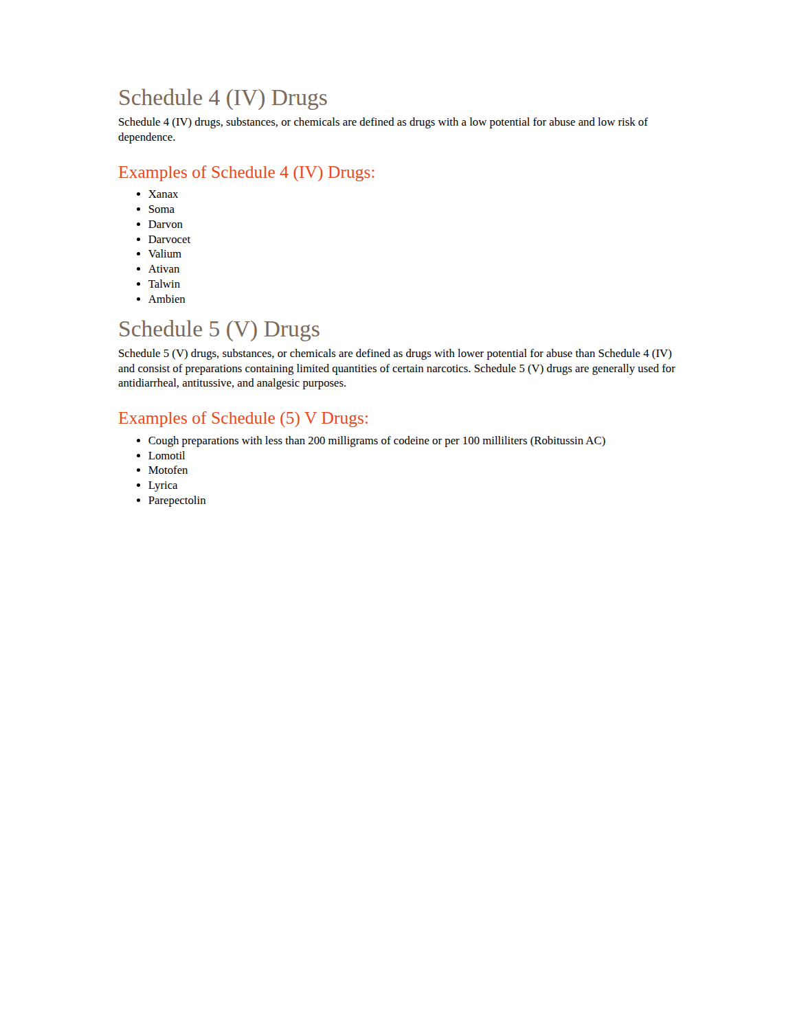Schedule 4 (IV) Drugs
Schedule 4 (IV) drugs, substances, or chemicals are defined as drugs with a low potential for abuse and low risk of dependence.
Examples of Schedule 4 (IV) Drugs:
Xanax
Soma
Darvon
Darvocet
Valium
Ativan
Talwin
Ambien
Schedule 5 (V) Drugs
Schedule 5 (V) drugs, substances, or chemicals are defined as drugs with lower potential for abuse than Schedule 4 (IV) and consist of preparations containing limited quantities of certain narcotics. Schedule 5 (V) drugs are generally used for antidiarrheal, antitussive, and analgesic purposes.
Examples of Schedule (5) V Drugs:
Cough preparations with less than 200 milligrams of codeine or per 100 milliliters (Robitussin AC)
Lomotil
Motofen
Lyrica
Parepectolin